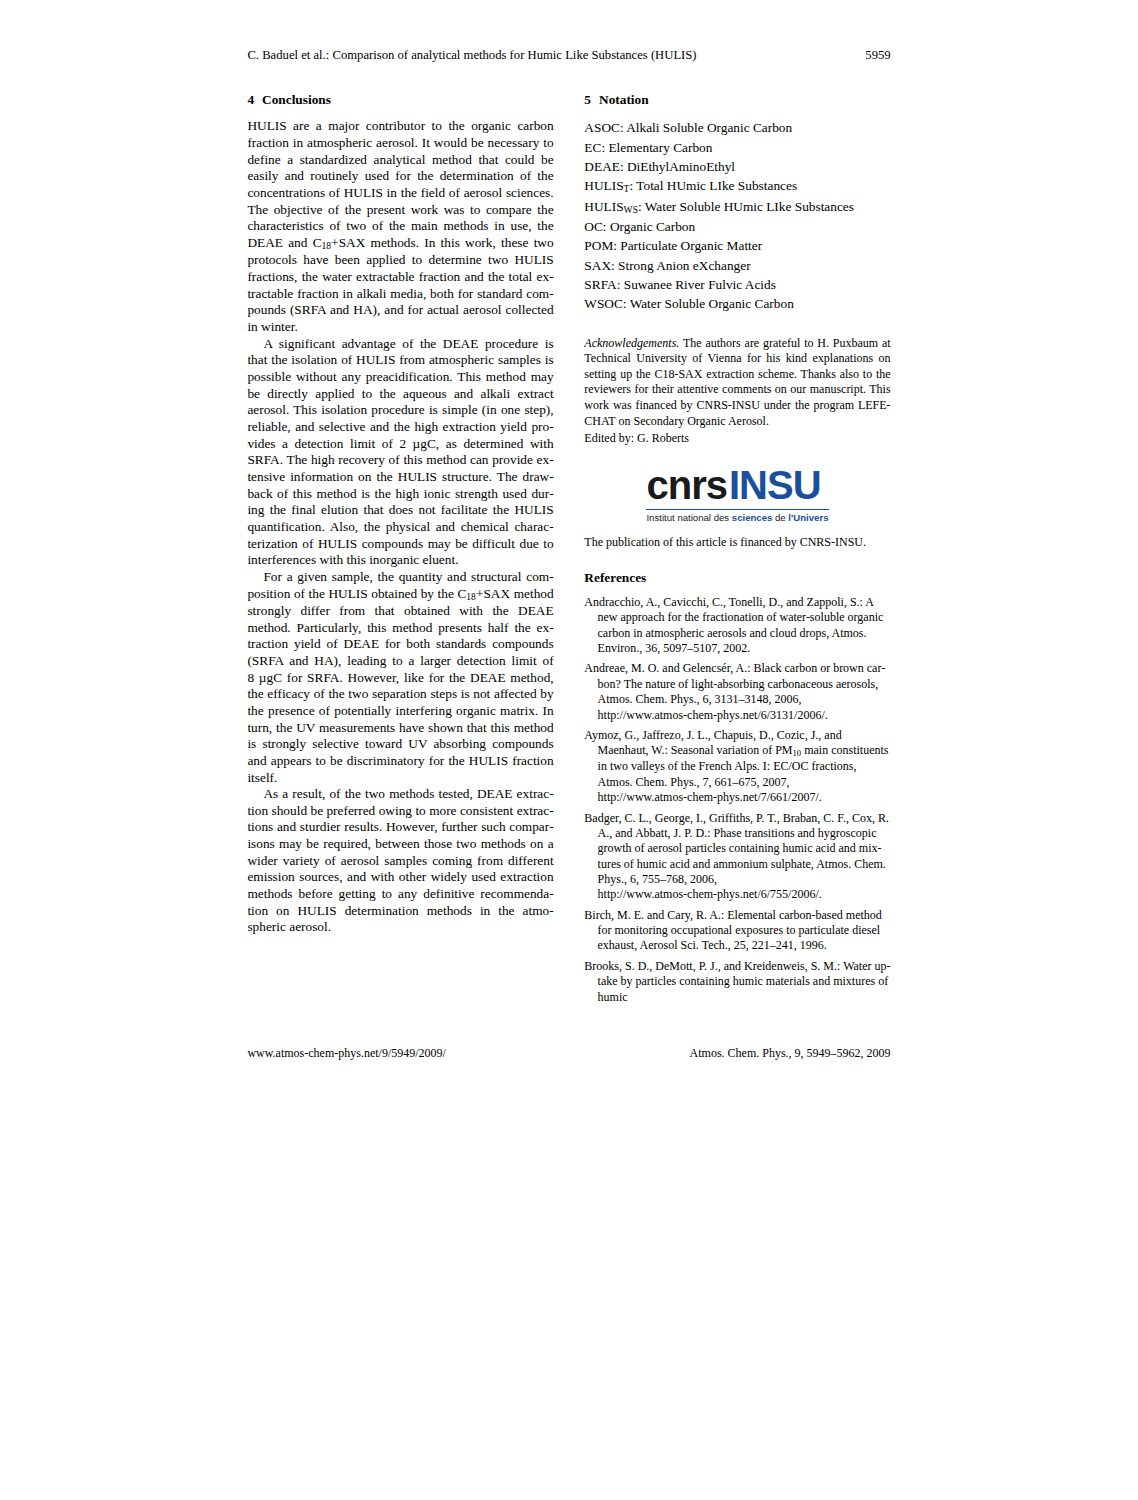C. Baduel et al.: Comparison of analytical methods for Humic Like Substances (HULIS)
5959
4 Conclusions
HULIS are a major contributor to the organic carbon fraction in atmospheric aerosol. It would be necessary to define a standardized analytical method that could be easily and routinely used for the determination of the concentrations of HULIS in the field of aerosol sciences. The objective of the present work was to compare the characteristics of two of the main methods in use, the DEAE and C18+SAX methods. In this work, these two protocols have been applied to determine two HULIS fractions, the water extractable fraction and the total extractable fraction in alkali media, both for standard compounds (SRFA and HA), and for actual aerosol collected in winter.
A significant advantage of the DEAE procedure is that the isolation of HULIS from atmospheric samples is possible without any preacidification. This method may be directly applied to the aqueous and alkali extract aerosol. This isolation procedure is simple (in one step), reliable, and selective and the high extraction yield provides a detection limit of 2 µgC, as determined with SRFA. The high recovery of this method can provide extensive information on the HULIS structure. The drawback of this method is the high ionic strength used during the final elution that does not facilitate the HULIS quantification. Also, the physical and chemical characterization of HULIS compounds may be difficult due to interferences with this inorganic eluent.
For a given sample, the quantity and structural composition of the HULIS obtained by the C18+SAX method strongly differ from that obtained with the DEAE method. Particularly, this method presents half the extraction yield of DEAE for both standards compounds (SRFA and HA), leading to a larger detection limit of 8 µgC for SRFA. However, like for the DEAE method, the efficacy of the two separation steps is not affected by the presence of potentially interfering organic matrix. In turn, the UV measurements have shown that this method is strongly selective toward UV absorbing compounds and appears to be discriminatory for the HULIS fraction itself.
As a result, of the two methods tested, DEAE extraction should be preferred owing to more consistent extractions and sturdier results. However, further such comparisons may be required, between those two methods on a wider variety of aerosol samples coming from different emission sources, and with other widely used extraction methods before getting to any definitive recommendation on HULIS determination methods in the atmospheric aerosol.
5 Notation
ASOC: Alkali Soluble Organic Carbon
EC: Elementary Carbon
DEAE: DiEthylAminoEthyl
HULIST: Total HUmic LIke Substances
HULISWS: Water Soluble HUmic LIke Substances
OC: Organic Carbon
POM: Particulate Organic Matter
SAX: Strong Anion eXchanger
SRFA: Suwanee River Fulvic Acids
WSOC: Water Soluble Organic Carbon
Acknowledgements. The authors are grateful to H. Puxbaum at Technical University of Vienna for his kind explanations on setting up the C18-SAX extraction scheme. Thanks also to the reviewers for their attentive comments on our manuscript. This work was financed by CNRS-INSU under the program LEFE-CHAT on Secondary Organic Aerosol.
Edited by: G. Roberts
cnrs INSU
Institut national des sciences de l'Univers
The publication of this article is financed by CNRS-INSU.
References
Andracchio, A., Cavicchi, C., Tonelli, D., and Zappoli, S.: A new approach for the fractionation of water-soluble organic carbon in atmospheric aerosols and cloud drops, Atmos. Environ., 36, 5097–5107, 2002.
Andreae, M. O. and Gelencsér, A.: Black carbon or brown carbon? The nature of light-absorbing carbonaceous aerosols, Atmos. Chem. Phys., 6, 3131–3148, 2006,
http://www.atmos-chem-phys.net/6/3131/2006/.
Aymoz, G., Jaffrezo, J. L., Chapuis, D., Cozic, J., and Maenhaut, W.: Seasonal variation of PM10 main constituents in two valleys of the French Alps. I: EC/OC fractions, Atmos. Chem. Phys., 7, 661–675, 2007,
http://www.atmos-chem-phys.net/7/661/2007/.
Badger, C. L., George, I., Griffiths, P. T., Braban, C. F., Cox, R. A., and Abbatt, J. P. D.: Phase transitions and hygroscopic growth of aerosol particles containing humic acid and mixtures of humic acid and ammonium sulphate, Atmos. Chem. Phys., 6, 755–768, 2006,
http://www.atmos-chem-phys.net/6/755/2006/.
Birch, M. E. and Cary, R. A.: Elemental carbon-based method for monitoring occupational exposures to particulate diesel exhaust, Aerosol Sci. Tech., 25, 221–241, 1996.
Brooks, S. D., DeMott, P. J., and Kreidenweis, S. M.: Water uptake by particles containing humic materials and mixtures of humic
www.atmos-chem-phys.net/9/5949/2009/
Atmos. Chem. Phys., 9, 5949–5962, 2009